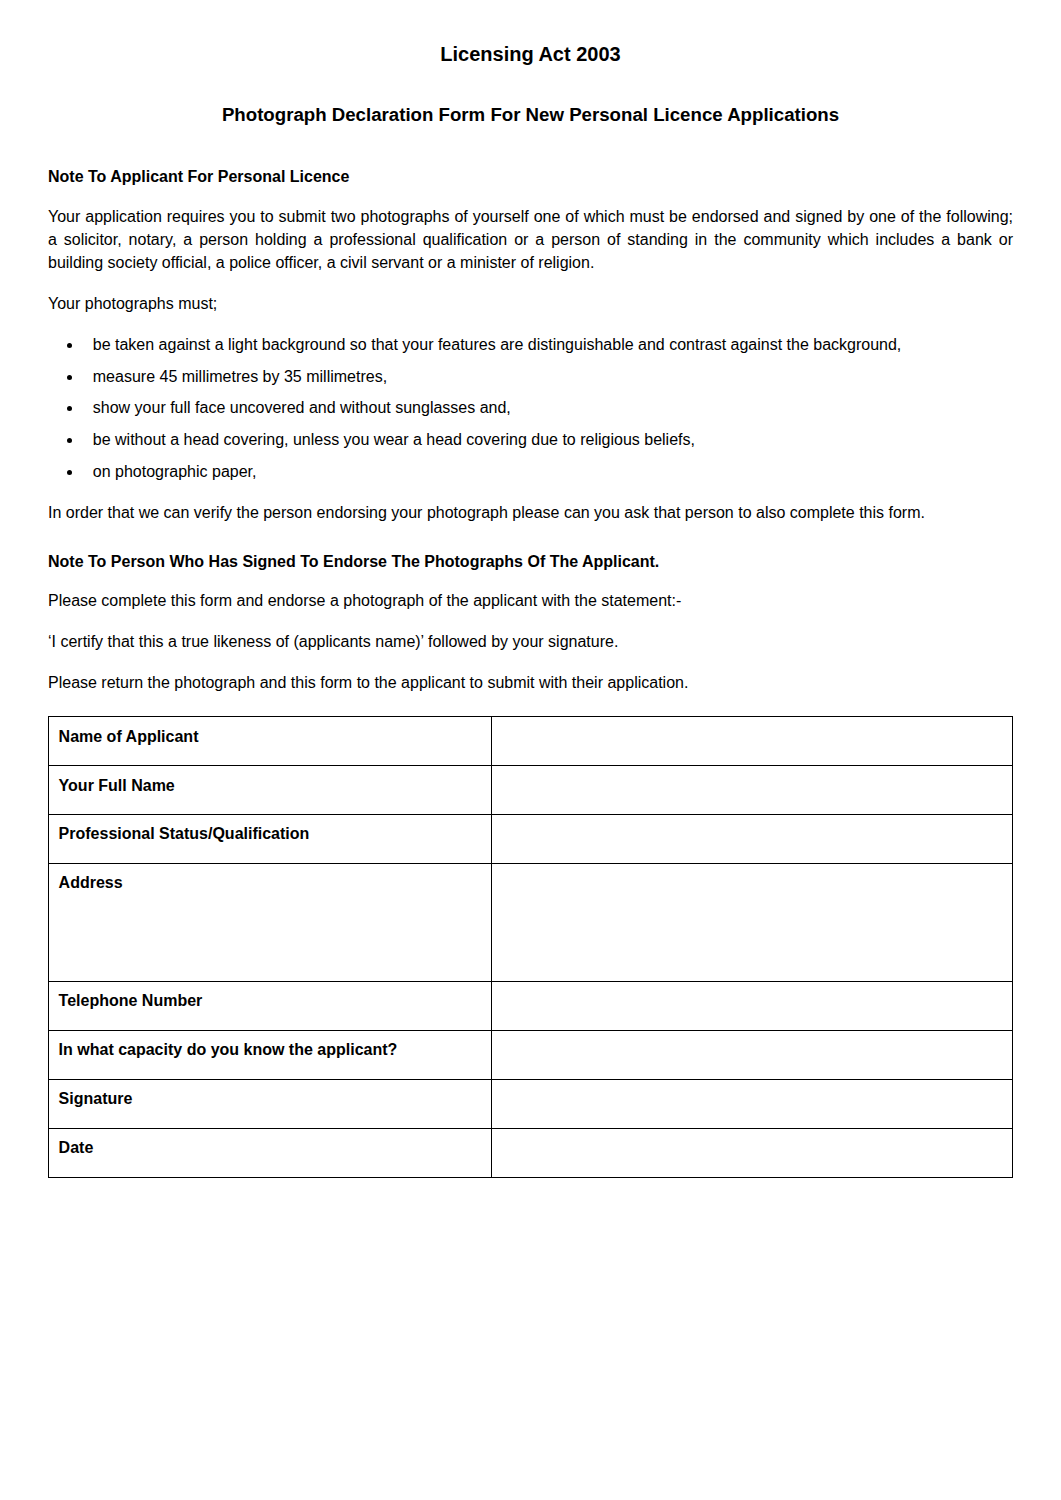Licensing Act 2003
Photograph Declaration Form For New Personal Licence Applications
Note To Applicant For Personal Licence
Your application requires you to submit two photographs of yourself one of which must be endorsed and signed by one of the following; a solicitor, notary, a person holding a professional qualification or a person of standing in the community which includes a bank or building society official, a police officer, a civil servant or a minister of religion.
Your photographs must;
be taken against a light background so that your features are distinguishable and contrast against the background,
measure 45 millimetres by 35 millimetres,
show your full face uncovered and without sunglasses and,
be without a head covering, unless you wear a head covering due to religious beliefs,
on photographic paper,
In order that we can verify the person endorsing your photograph please can you ask that person to also complete this form.
Note To Person Who Has Signed To Endorse The Photographs Of The Applicant.
Please complete this form and endorse a photograph of the applicant with the statement:-
‘I certify that this a true likeness of (applicants name)’ followed by your signature.
Please return the photograph and this form to the applicant to submit with their application.
| Name of Applicant | |
| Your Full Name | |
| Professional Status/Qualification | |
| Address | |
| Telephone Number | |
| In what capacity do you know the applicant? | |
| Signature | |
| Date | |